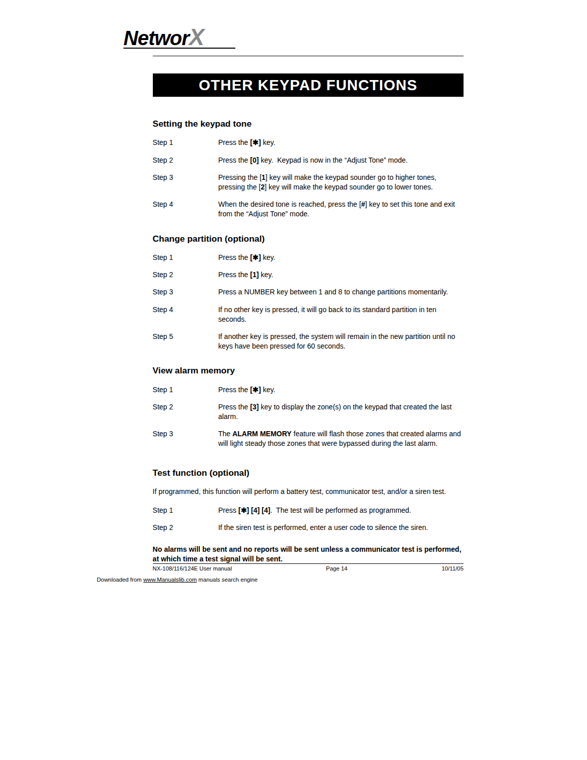NetworX
OTHER KEYPAD FUNCTIONS
Setting the keypad tone
Step 1
Press the [✱] key.
Step 2
Press the [0] key. Keypad is now in the “Adjust Tone” mode.
Step 3
Pressing the [1] key will make the keypad sounder go to higher tones, pressing the [2] key will make the keypad sounder go to lower tones.
Step 4
When the desired tone is reached, press the [#] key to set this tone and exit
from the “Adjust Tone” mode.
Change partition (optional)
Step 1
Press the [✱] key.
Step 2
Press the [1] key.
Step 3
Press a NUMBER key between 1 and 8 to change partitions momentarily.
Step 4
If no other key is pressed, it will go back to its standard partition in ten seconds.
Step 5
If another key is pressed, the system will remain in the new partition until no keys have been pressed for 60 seconds.
View alarm memory
Step 1
Press the [✱] key.
Step 2
Press the [3] key to display the zone(s) on the keypad that created the last alarm.
Step 3
The ALARM MEMORY feature will flash those zones that created alarms and will light steady those zones that were bypassed during the last alarm.
Test function (optional)
If programmed, this function will perform a battery test, communicator test, and/or a siren test.
Step 1
Press [✱] [4] [4]. The test will be performed as programmed.
Step 2
If the siren test is performed, enter a user code to silence the siren.
No alarms will be sent and no reports will be sent unless a communicator test is performed, at which time a test signal will be sent.
NX-108/116/124E User manual Page 14 10/11/05
Downloaded from www.Manualslib.com manuals search engine